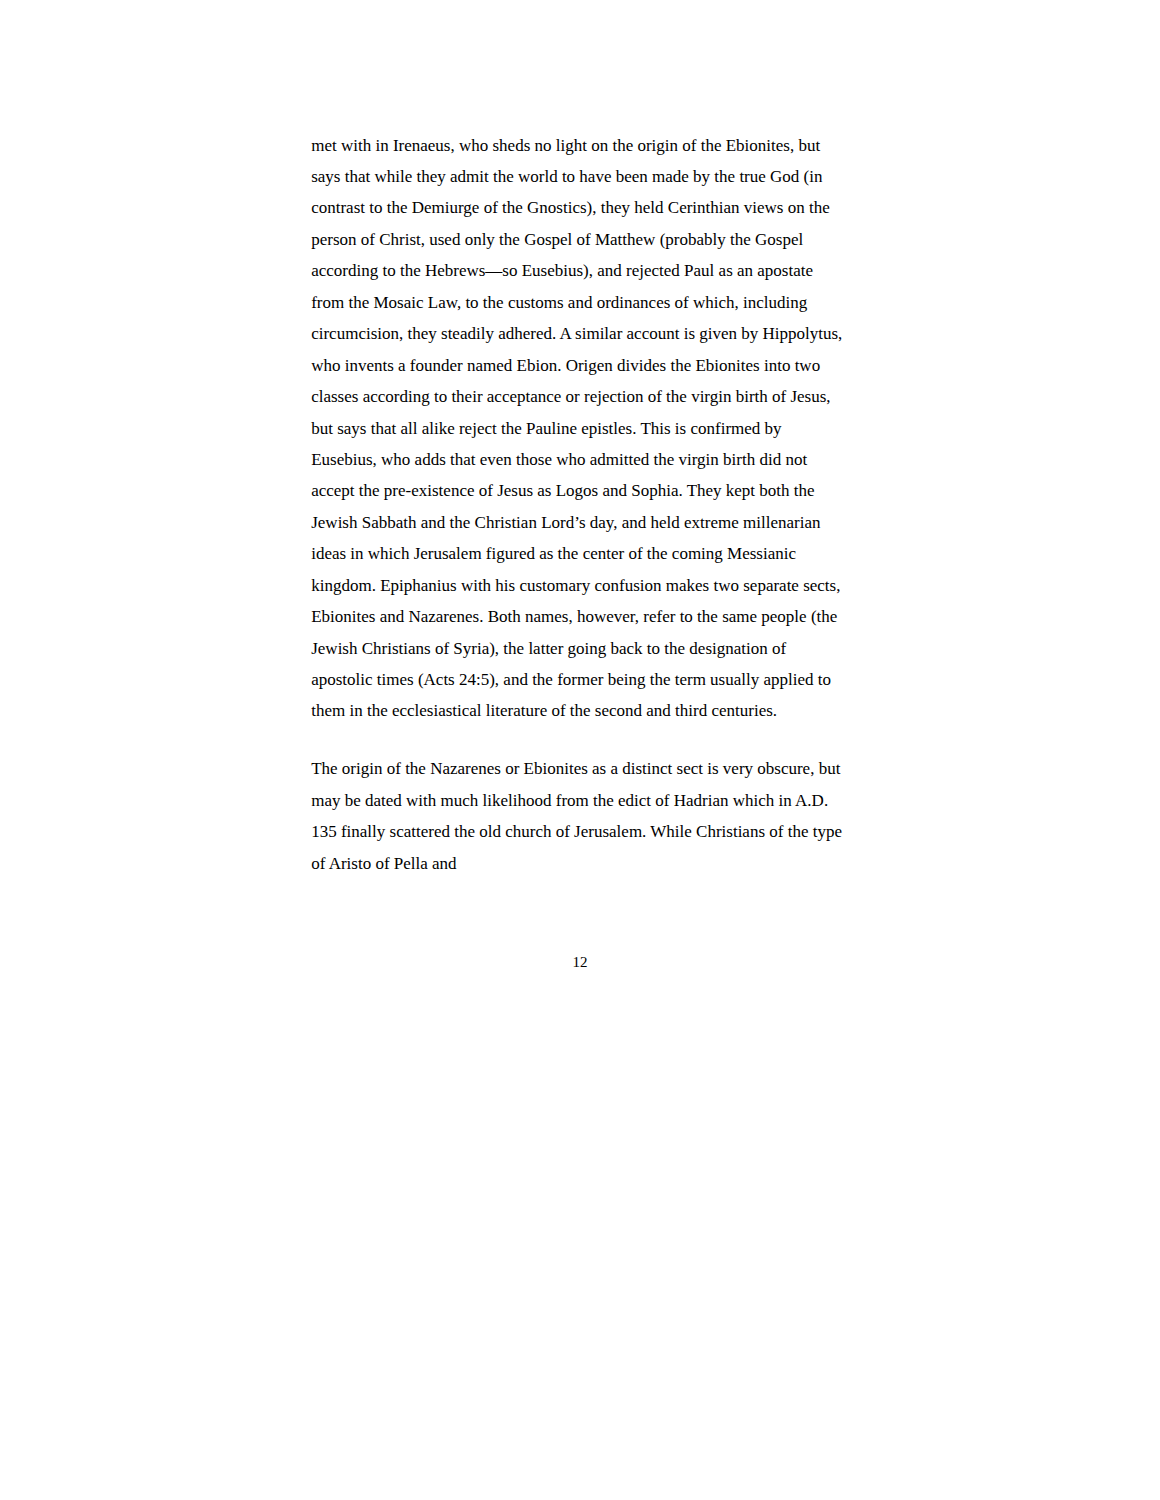met with in Irenaeus, who sheds no light on the origin of the Ebionites, but says that while they admit the world to have been made by the true God (in contrast to the Demiurge of the Gnostics), they held Cerinthian views on the person of Christ, used only the Gospel of Matthew (probably the Gospel according to the Hebrews—so Eusebius), and rejected Paul as an apostate from the Mosaic Law, to the customs and ordinances of which, including circumcision, they steadily adhered. A similar account is given by Hippolytus, who invents a founder named Ebion. Origen divides the Ebionites into two classes according to their acceptance or rejection of the virgin birth of Jesus, but says that all alike reject the Pauline epistles. This is confirmed by Eusebius, who adds that even those who admitted the virgin birth did not accept the pre-existence of Jesus as Logos and Sophia. They kept both the Jewish Sabbath and the Christian Lord’s day, and held extreme millenarian ideas in which Jerusalem figured as the center of the coming Messianic kingdom. Epiphanius with his customary confusion makes two separate sects, Ebionites and Nazarenes. Both names, however, refer to the same people (the Jewish Christians of Syria), the latter going back to the designation of apostolic times (Acts 24:5), and the former being the term usually applied to them in the ecclesiastical literature of the second and third centuries.
The origin of the Nazarenes or Ebionites as a distinct sect is very obscure, but may be dated with much likelihood from the edict of Hadrian which in A.D. 135 finally scattered the old church of Jerusalem. While Christians of the type of Aristo of Pella and
12